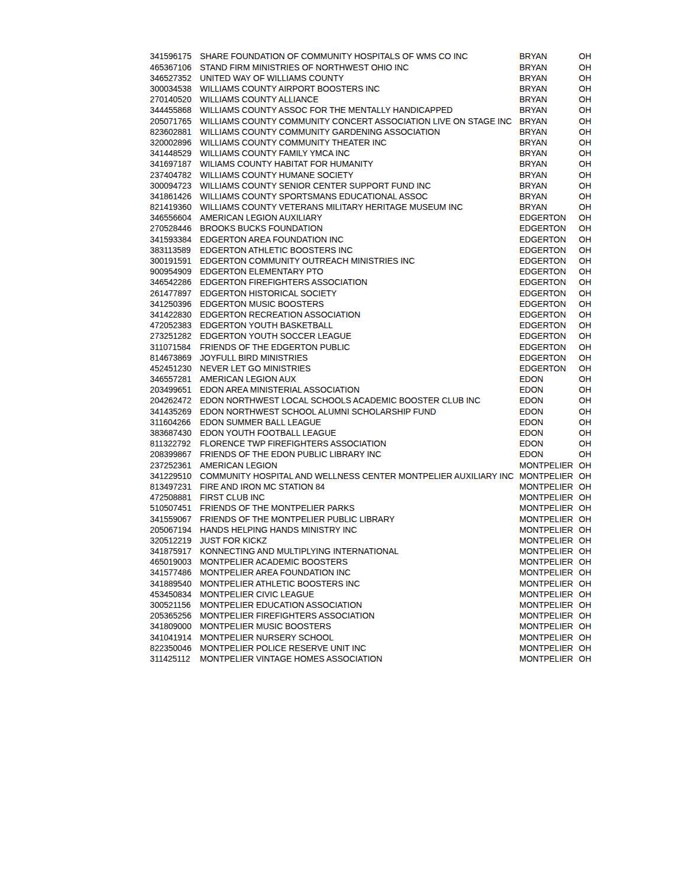| 341596175 | SHARE FOUNDATION OF COMMUNITY HOSPITALS OF WMS CO INC | BRYAN | OH |
| 465367106 | STAND FIRM MINISTRIES OF NORTHWEST OHIO INC | BRYAN | OH |
| 346527352 | UNITED WAY OF WILLIAMS COUNTY | BRYAN | OH |
| 300034538 | WILLIAMS COUNTY AIRPORT BOOSTERS INC | BRYAN | OH |
| 270140520 | WILLIAMS COUNTY ALLIANCE | BRYAN | OH |
| 344455868 | WILLIAMS COUNTY ASSOC FOR THE MENTALLY HANDICAPPED | BRYAN | OH |
| 205071765 | WILLIAMS COUNTY COMMUNITY CONCERT ASSOCIATION LIVE ON STAGE INC | BRYAN | OH |
| 823602881 | WILLIAMS COUNTY COMMUNITY GARDENING ASSOCIATION | BRYAN | OH |
| 320002896 | WILLIAMS COUNTY COMMUNITY THEATER INC | BRYAN | OH |
| 341448529 | WILLIAMS COUNTY FAMILY YMCA INC | BRYAN | OH |
| 341697187 | WILIAMS COUNTY HABITAT FOR HUMANITY | BRYAN | OH |
| 237404782 | WILLIAMS COUNTY HUMANE SOCIETY | BRYAN | OH |
| 300094723 | WILLIAMS COUNTY SENIOR CENTER SUPPORT FUND INC | BRYAN | OH |
| 341861426 | WILLIAMS COUNTY SPORTSMANS EDUCATIONAL ASSOC | BRYAN | OH |
| 821419360 | WILLIAMS COUNTY VETERANS MILITARY HERITAGE MUSEUM INC | BRYAN | OH |
| 346556604 | AMERICAN LEGION AUXILIARY | EDGERTON | OH |
| 270528446 | BROOKS BUCKS FOUNDATION | EDGERTON | OH |
| 341593384 | EDGERTON AREA FOUNDATION INC | EDGERTON | OH |
| 383113589 | EDGERTON ATHLETIC BOOSTERS INC | EDGERTON | OH |
| 300191591 | EDGERTON COMMUNITY OUTREACH MINISTRIES INC | EDGERTON | OH |
| 900954909 | EDGERTON ELEMENTARY PTO | EDGERTON | OH |
| 346542286 | EDGERTON FIREFIGHTERS ASSOCIATION | EDGERTON | OH |
| 261477897 | EDGERTON HISTORICAL SOCIETY | EDGERTON | OH |
| 341250396 | EDGERTON MUSIC BOOSTERS | EDGERTON | OH |
| 341422830 | EDGERTON RECREATION ASSOCIATION | EDGERTON | OH |
| 472052383 | EDGERTON YOUTH BASKETBALL | EDGERTON | OH |
| 273251282 | EDGERTON YOUTH SOCCER LEAGUE | EDGERTON | OH |
| 311071584 | FRIENDS OF THE EDGERTON PUBLIC | EDGERTON | OH |
| 814673869 | JOYFULL BIRD MINISTRIES | EDGERTON | OH |
| 452451230 | NEVER LET GO MINISTRIES | EDGERTON | OH |
| 346557281 | AMERICAN LEGION AUX | EDON | OH |
| 203499651 | EDON AREA MINISTERIAL ASSOCIATION | EDON | OH |
| 204262472 | EDON NORTHWEST LOCAL SCHOOLS ACADEMIC BOOSTER CLUB INC | EDON | OH |
| 341435269 | EDON NORTHWEST SCHOOL ALUMNI SCHOLARSHIP FUND | EDON | OH |
| 311604266 | EDON SUMMER BALL LEAGUE | EDON | OH |
| 383687430 | EDON YOUTH FOOTBALL LEAGUE | EDON | OH |
| 811322792 | FLORENCE TWP FIREFIGHTERS ASSOCIATION | EDON | OH |
| 208399867 | FRIENDS OF THE EDON PUBLIC LIBRARY INC | EDON | OH |
| 237252361 | AMERICAN LEGION | MONTPELIER | OH |
| 341229510 | COMMUNITY HOSPITAL AND WELLNESS CENTER MONTPELIER AUXILIARY INC | MONTPELIER | OH |
| 813497231 | FIRE AND IRON MC STATION 84 | MONTPELIER | OH |
| 472508881 | FIRST CLUB INC | MONTPELIER | OH |
| 510507451 | FRIENDS OF THE MONTPELIER PARKS | MONTPELIER | OH |
| 341559067 | FRIENDS OF THE MONTPELIER PUBLIC LIBRARY | MONTPELIER | OH |
| 205067194 | HANDS HELPING HANDS MINISTRY INC | MONTPELIER | OH |
| 320512219 | JUST FOR KICKZ | MONTPELIER | OH |
| 341875917 | KONNECTING AND MULTIPLYING INTERNATIONAL | MONTPELIER | OH |
| 465019003 | MONTPELIER ACADEMIC BOOSTERS | MONTPELIER | OH |
| 341577486 | MONTPELIER AREA FOUNDATION INC | MONTPELIER | OH |
| 341889540 | MONTPELIER ATHLETIC BOOSTERS INC | MONTPELIER | OH |
| 453450834 | MONTPELIER CIVIC LEAGUE | MONTPELIER | OH |
| 300521156 | MONTPELIER EDUCATION ASSOCIATION | MONTPELIER | OH |
| 205365256 | MONTPELIER FIREFIGHTERS ASSOCIATION | MONTPELIER | OH |
| 341809000 | MONTPELIER MUSIC BOOSTERS | MONTPELIER | OH |
| 341041914 | MONTPELIER NURSERY SCHOOL | MONTPELIER | OH |
| 822350046 | MONTPELIER POLICE RESERVE UNIT INC | MONTPELIER | OH |
| 311425112 | MONTPELIER VINTAGE HOMES ASSOCIATION | MONTPELIER | OH |